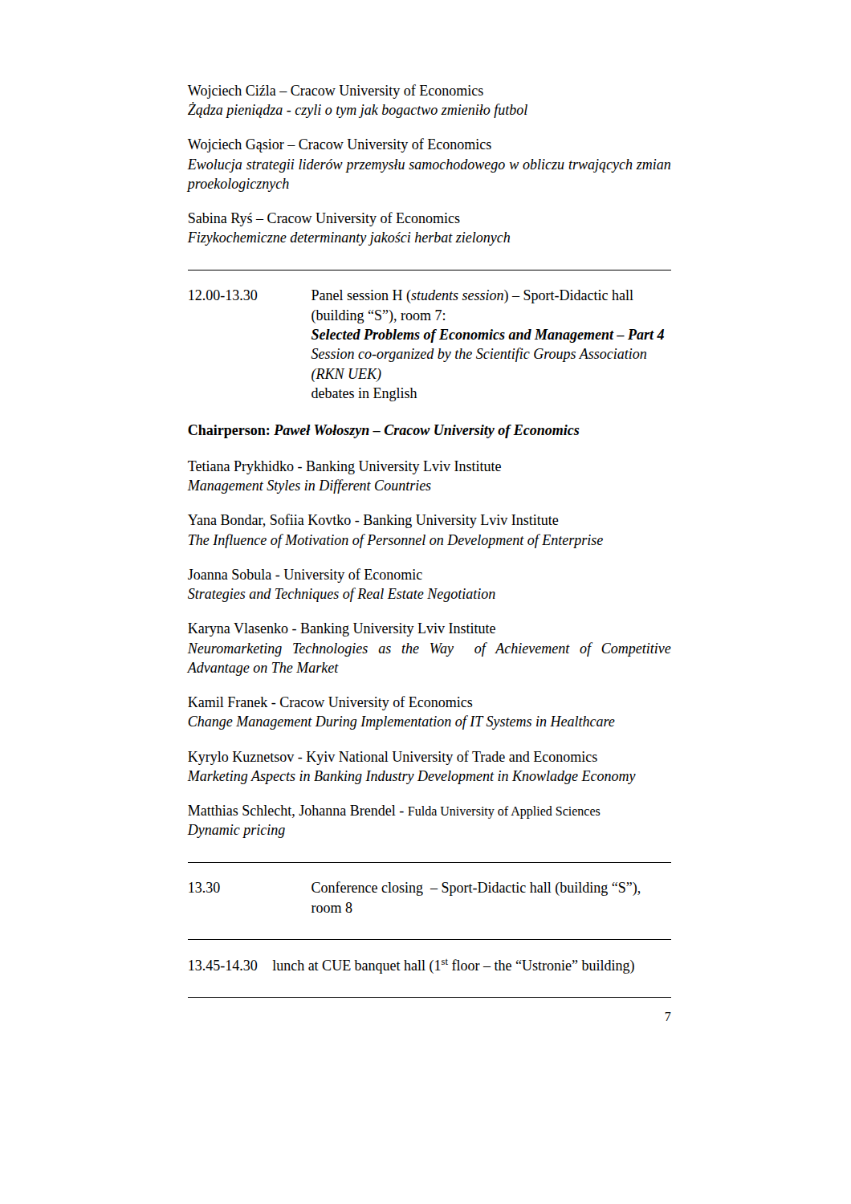Wojciech Ciźla – Cracow University of Economics Żądza pieniądza - czyli o tym jak bogactwo zmieniło futbol
Wojciech Gąsior – Cracow University of Economics Ewolucja strategii liderów przemysłu samochodowego w obliczu trwających zmian proekologicznych
Sabina Ryś – Cracow University of Economics Fizykochemiczne determinanty jakości herbat zielonych
12.00-13.30
Panel session H (students session) – Sport-Didactic hall (building “S”), room 7: Selected Problems of Economics and Management – Part 4 Session co-organized by the Scientific Groups Association (RKN UEK) debates in English
Chairperson: Paweł Wołoszyn – Cracow University of Economics
Tetiana Prykhidko - Banking University Lviv Institute Management Styles in Different Countries
Yana Bondar, Sofiia Kovtko - Banking University Lviv Institute The Influence of Motivation of Personnel on Development of Enterprise
Joanna Sobula - University of Economic Strategies and Techniques of Real Estate Negotiation
Karyna Vlasenko - Banking University Lviv Institute Neuromarketing Technologies as the Way of Achievement of Competitive Advantage on The Market
Kamil Franek - Cracow University of Economics Change Management During Implementation of IT Systems in Healthcare
Kyrylo Kuznetsov - Kyiv National University of Trade and Economics Marketing Aspects in Banking Industry Development in Knowladge Economy
Matthias Schlecht, Johanna Brendel - Fulda University of Applied Sciences Dynamic pricing
13.30
Conference closing – Sport-Didactic hall (building “S”), room 8
13.45-14.30 lunch at CUE banquet hall (1st floor – the “Ustronie” building)
7